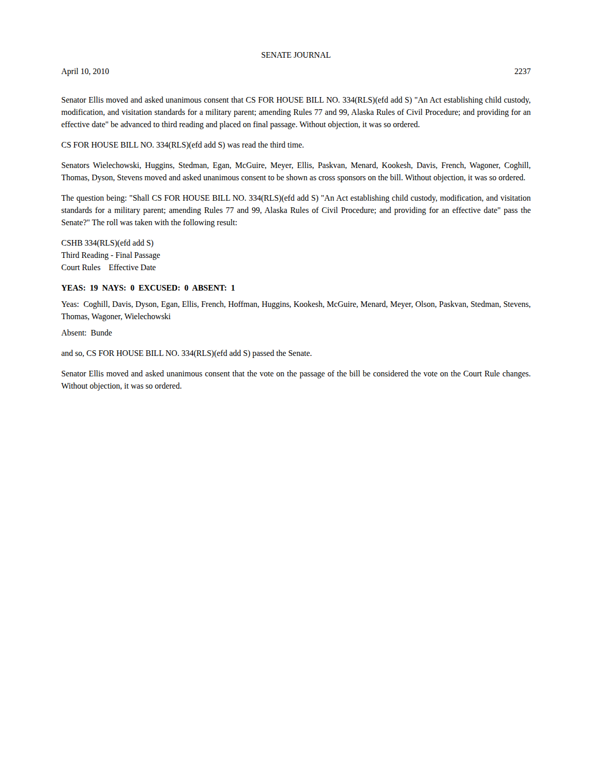SENATE JOURNAL
April 10, 2010 2237
Senator Ellis moved and asked unanimous consent that CS FOR HOUSE BILL NO. 334(RLS)(efd add S) "An Act establishing child custody, modification, and visitation standards for a military parent; amending Rules 77 and 99, Alaska Rules of Civil Procedure; and providing for an effective date" be advanced to third reading and placed on final passage. Without objection, it was so ordered.
CS FOR HOUSE BILL NO. 334(RLS)(efd add S) was read the third time.
Senators Wielechowski, Huggins, Stedman, Egan, McGuire, Meyer, Ellis, Paskvan, Menard, Kookesh, Davis, French, Wagoner, Coghill, Thomas, Dyson, Stevens moved and asked unanimous consent to be shown as cross sponsors on the bill. Without objection, it was so ordered.
The question being: "Shall CS FOR HOUSE BILL NO. 334(RLS)(efd add S) "An Act establishing child custody, modification, and visitation standards for a military parent; amending Rules 77 and 99, Alaska Rules of Civil Procedure; and providing for an effective date" pass the Senate?" The roll was taken with the following result:
CSHB 334(RLS)(efd add S)
Third Reading - Final Passage
Court Rules Effective Date
YEAS: 19 NAYS: 0 EXCUSED: 0 ABSENT: 1
Yeas: Coghill, Davis, Dyson, Egan, Ellis, French, Hoffman, Huggins, Kookesh, McGuire, Menard, Meyer, Olson, Paskvan, Stedman, Stevens, Thomas, Wagoner, Wielechowski
Absent: Bunde
and so, CS FOR HOUSE BILL NO. 334(RLS)(efd add S) passed the Senate.
Senator Ellis moved and asked unanimous consent that the vote on the passage of the bill be considered the vote on the Court Rule changes. Without objection, it was so ordered.